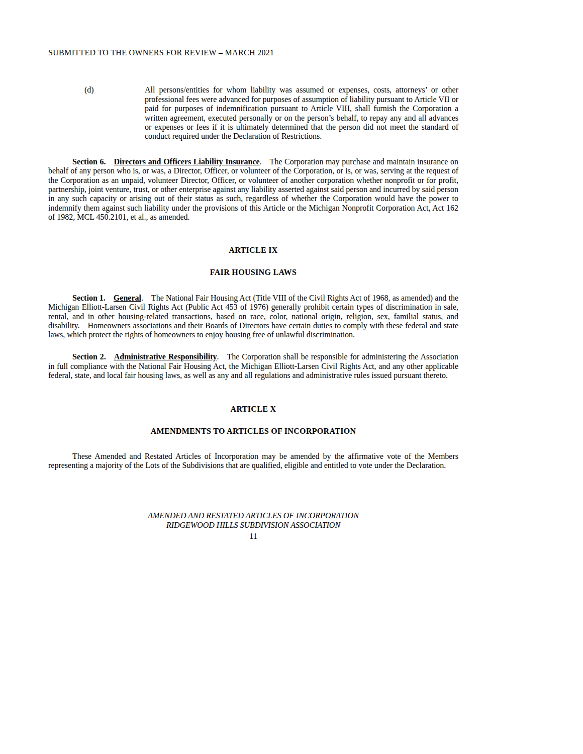SUBMITTED TO THE OWNERS FOR REVIEW – MARCH 2021
(d) All persons/entities for whom liability was assumed or expenses, costs, attorneys’ or other professional fees were advanced for purposes of assumption of liability pursuant to Article VII or paid for purposes of indemnification pursuant to Article VIII, shall furnish the Corporation a written agreement, executed personally or on the person’s behalf, to repay any and all advances or expenses or fees if it is ultimately determined that the person did not meet the standard of conduct required under the Declaration of Restrictions.
Section 6. Directors and Officers Liability Insurance. The Corporation may purchase and maintain insurance on behalf of any person who is, or was, a Director, Officer, or volunteer of the Corporation, or is, or was, serving at the request of the Corporation as an unpaid, volunteer Director, Officer, or volunteer of another corporation whether nonprofit or for profit, partnership, joint venture, trust, or other enterprise against any liability asserted against said person and incurred by said person in any such capacity or arising out of their status as such, regardless of whether the Corporation would have the power to indemnify them against such liability under the provisions of this Article or the Michigan Nonprofit Corporation Act, Act 162 of 1982, MCL 450.2101, et al., as amended.
ARTICLE IX
FAIR HOUSING LAWS
Section 1. General. The National Fair Housing Act (Title VIII of the Civil Rights Act of 1968, as amended) and the Michigan Elliott-Larsen Civil Rights Act (Public Act 453 of 1976) generally prohibit certain types of discrimination in sale, rental, and in other housing-related transactions, based on race, color, national origin, religion, sex, familial status, and disability. Homeowners associations and their Boards of Directors have certain duties to comply with these federal and state laws, which protect the rights of homeowners to enjoy housing free of unlawful discrimination.
Section 2. Administrative Responsibility. The Corporation shall be responsible for administering the Association in full compliance with the National Fair Housing Act, the Michigan Elliott-Larsen Civil Rights Act, and any other applicable federal, state, and local fair housing laws, as well as any and all regulations and administrative rules issued pursuant thereto.
ARTICLE X
AMENDMENTS TO ARTICLES OF INCORPORATION
These Amended and Restated Articles of Incorporation may be amended by the affirmative vote of the Members representing a majority of the Lots of the Subdivisions that are qualified, eligible and entitled to vote under the Declaration.
AMENDED AND RESTATED ARTICLES OF INCORPORATION
RIDGEWOOD HILLS SUBDIVISION ASSOCIATION
11